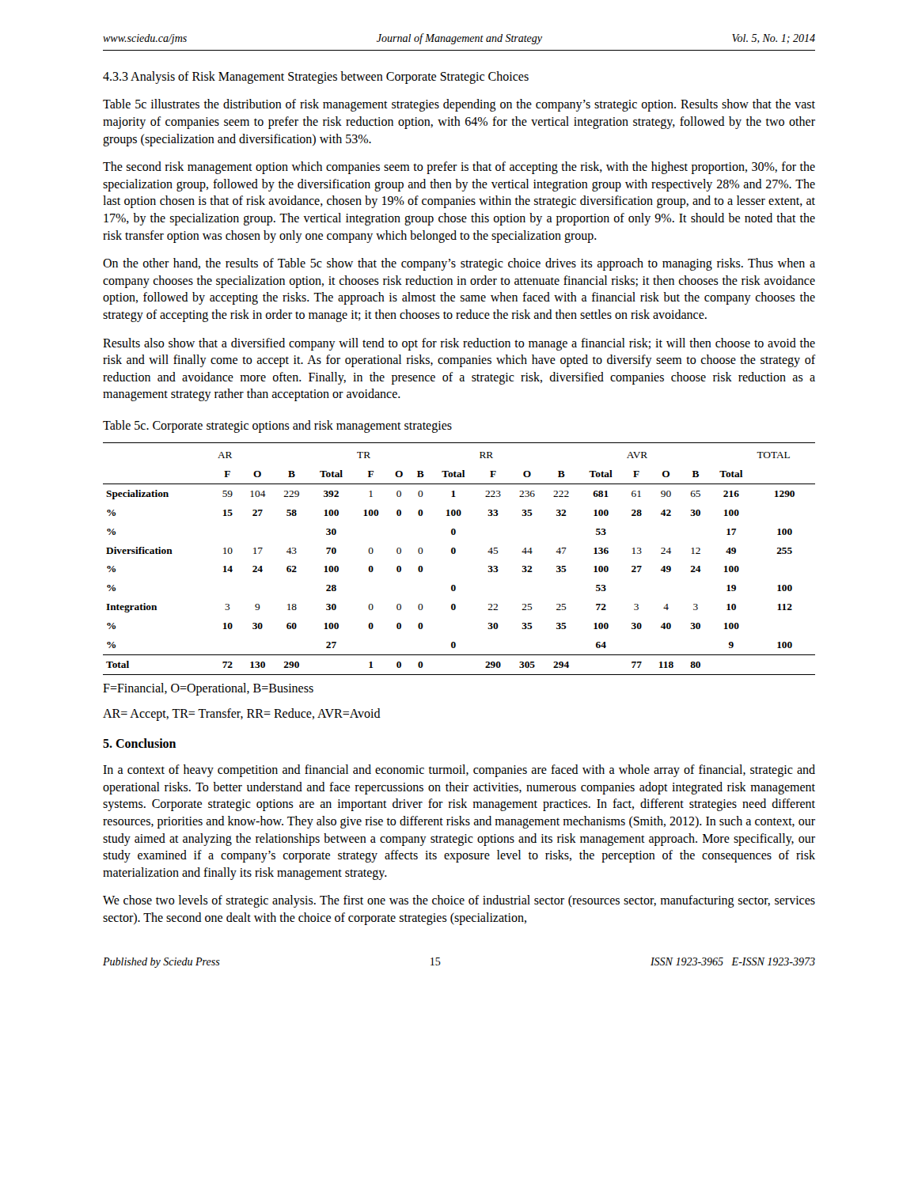www.sciedu.ca/jms Journal of Management and Strategy Vol. 5, No. 1; 2014
4.3.3 Analysis of Risk Management Strategies between Corporate Strategic Choices
Table 5c illustrates the distribution of risk management strategies depending on the company’s strategic option. Results show that the vast majority of companies seem to prefer the risk reduction option, with 64% for the vertical integration strategy, followed by the two other groups (specialization and diversification) with 53%.
The second risk management option which companies seem to prefer is that of accepting the risk, with the highest proportion, 30%, for the specialization group, followed by the diversification group and then by the vertical integration group with respectively 28% and 27%. The last option chosen is that of risk avoidance, chosen by 19% of companies within the strategic diversification group, and to a lesser extent, at 17%, by the specialization group. The vertical integration group chose this option by a proportion of only 9%. It should be noted that the risk transfer option was chosen by only one company which belonged to the specialization group.
On the other hand, the results of Table 5c show that the company’s strategic choice drives its approach to managing risks. Thus when a company chooses the specialization option, it chooses risk reduction in order to attenuate financial risks; it then chooses the risk avoidance option, followed by accepting the risks. The approach is almost the same when faced with a financial risk but the company chooses the strategy of accepting the risk in order to manage it; it then chooses to reduce the risk and then settles on risk avoidance.
Results also show that a diversified company will tend to opt for risk reduction to manage a financial risk; it will then choose to avoid the risk and will finally come to accept it. As for operational risks, companies which have opted to diversify seem to choose the strategy of reduction and avoidance more often. Finally, in the presence of a strategic risk, diversified companies choose risk reduction as a management strategy rather than acceptation or avoidance.
Table 5c. Corporate strategic options and risk management strategies
| | AR | TR | RR | AVR | TOTAL |
| --- | --- | --- | --- | --- | --- |
| | F | O | B | Total | F | O | B | Total | F | O | B | Total | F | O | B | Total | |
| Specialization | 59 | 104 | 229 | 392 | 1 | 0 | 0 | 1 | 223 | 236 | 222 | 681 | 61 | 90 | 65 | 216 | 1290 |
| % | 15 | 27 | 58 | 100 | 100 | 0 | 0 | 100 | 33 | 35 | 32 | 100 | 28 | 42 | 30 | 100 | |
| % | | | | 30 | | | | 0 | | | | 53 | | | | 17 | 100 |
| Diversification | 10 | 17 | 43 | 70 | 0 | 0 | 0 | 0 | 45 | 44 | 47 | 136 | 13 | 24 | 12 | 49 | 255 |
| % | 14 | 24 | 62 | 100 | 0 | 0 | 0 | | 33 | 32 | 35 | 100 | 27 | 49 | 24 | 100 | |
| % | | | | 28 | | | | 0 | | | | 53 | | | | 19 | 100 |
| Integration | 3 | 9 | 18 | 30 | 0 | 0 | 0 | 0 | 22 | 25 | 25 | 72 | 3 | 4 | 3 | 10 | 112 |
| % | 10 | 30 | 60 | 100 | 0 | 0 | 0 | | 30 | 35 | 35 | 100 | 30 | 40 | 30 | 100 | |
| % | | | | 27 | | | | 0 | | | | 64 | | | | 9 | 100 |
| Total | 72 | 130 | 290 | | 1 | 0 | 0 | | 290 | 305 | 294 | | 77 | 118 | 80 | | |
F=Financial, O=Operational, B=Business
AR= Accept, TR= Transfer, RR= Reduce, AVR=Avoid
5. Conclusion
In a context of heavy competition and financial and economic turmoil, companies are faced with a whole array of financial, strategic and operational risks. To better understand and face repercussions on their activities, numerous companies adopt integrated risk management systems. Corporate strategic options are an important driver for risk management practices. In fact, different strategies need different resources, priorities and know-how. They also give rise to different risks and management mechanisms (Smith, 2012). In such a context, our study aimed at analyzing the relationships between a company strategic options and its risk management approach. More specifically, our study examined if a company’s corporate strategy affects its exposure level to risks, the perception of the consequences of risk materialization and finally its risk management strategy.
We chose two levels of strategic analysis. The first one was the choice of industrial sector (resources sector, manufacturing sector, services sector). The second one dealt with the choice of corporate strategies (specialization,
Published by Sciedu Press 15 ISSN 1923-3965 E-ISSN 1923-3973